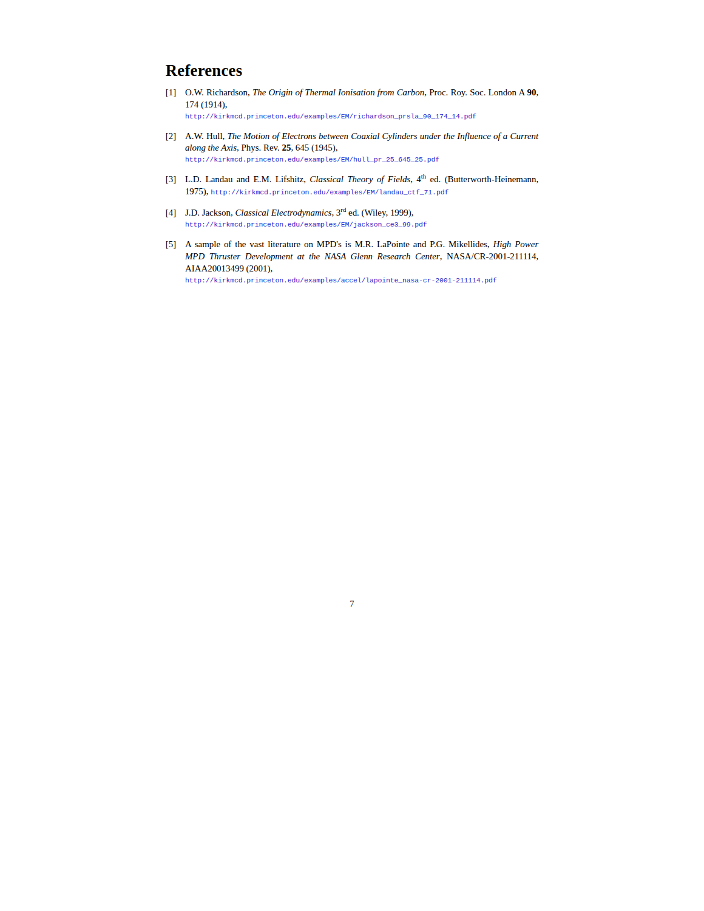References
[1] O.W. Richardson, The Origin of Thermal Ionisation from Carbon, Proc. Roy. Soc. London A 90, 174 (1914), http://kirkmcd.princeton.edu/examples/EM/richardson_prsla_90_174_14.pdf
[2] A.W. Hull, The Motion of Electrons between Coaxial Cylinders under the Influence of a Current along the Axis, Phys. Rev. 25, 645 (1945), http://kirkmcd.princeton.edu/examples/EM/hull_pr_25_645_25.pdf
[3] L.D. Landau and E.M. Lifshitz, Classical Theory of Fields, 4th ed. (Butterworth-Heinemann, 1975), http://kirkmcd.princeton.edu/examples/EM/landau_ctf_71.pdf
[4] J.D. Jackson, Classical Electrodynamics, 3rd ed. (Wiley, 1999), http://kirkmcd.princeton.edu/examples/EM/jackson_ce3_99.pdf
[5] A sample of the vast literature on MPD's is M.R. LaPointe and P.G. Mikellides, High Power MPD Thruster Development at the NASA Glenn Research Center, NASA/CR-2001-211114, AIAA20013499 (2001), http://kirkmcd.princeton.edu/examples/accel/lapointe_nasa-cr-2001-211114.pdf
7